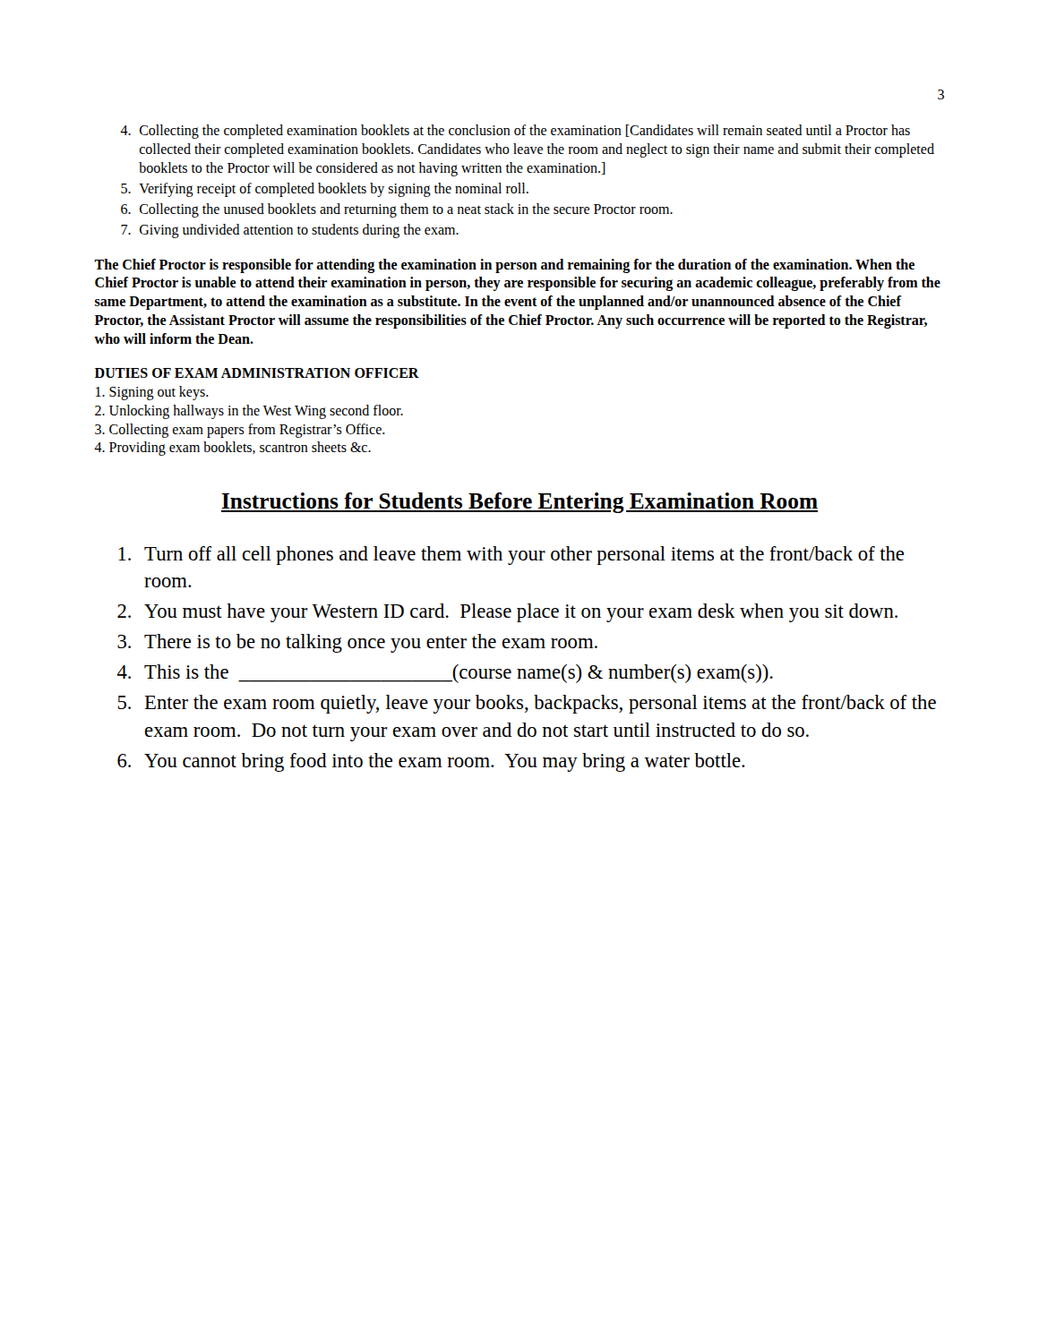3
Collecting the completed examination booklets at the conclusion of the examination [Candidates will remain seated until a Proctor has collected their completed examination booklets. Candidates who leave the room and neglect to sign their name and submit their completed booklets to the Proctor will be considered as not having written the examination.]
Verifying receipt of completed booklets by signing the nominal roll.
Collecting the unused booklets and returning them to a neat stack in the secure Proctor room.
Giving undivided attention to students during the exam.
The Chief Proctor is responsible for attending the examination in person and remaining for the duration of the examination. When the Chief Proctor is unable to attend their examination in person, they are responsible for securing an academic colleague, preferably from the same Department, to attend the examination as a substitute. In the event of the unplanned and/or unannounced absence of the Chief Proctor, the Assistant Proctor will assume the responsibilities of the Chief Proctor. Any such occurrence will be reported to the Registrar, who will inform the Dean.
Duties of Exam Administration Officer
1. Signing out keys.
2. Unlocking hallways in the West Wing second floor.
3. Collecting exam papers from Registrar’s Office.
4. Providing exam booklets, scantron sheets &c.
Instructions for Students Before Entering Examination Room
Turn off all cell phones and leave them with your other personal items at the front/back of the room.
You must have your Western ID card. Please place it on your exam desk when you sit down.
There is to be no talking once you enter the exam room.
This is the _____________________(course name(s) & number(s) exam(s)).
Enter the exam room quietly, leave your books, backpacks, personal items at the front/back of the exam room. Do not turn your exam over and do not start until instructed to do so.
You cannot bring food into the exam room. You may bring a water bottle.